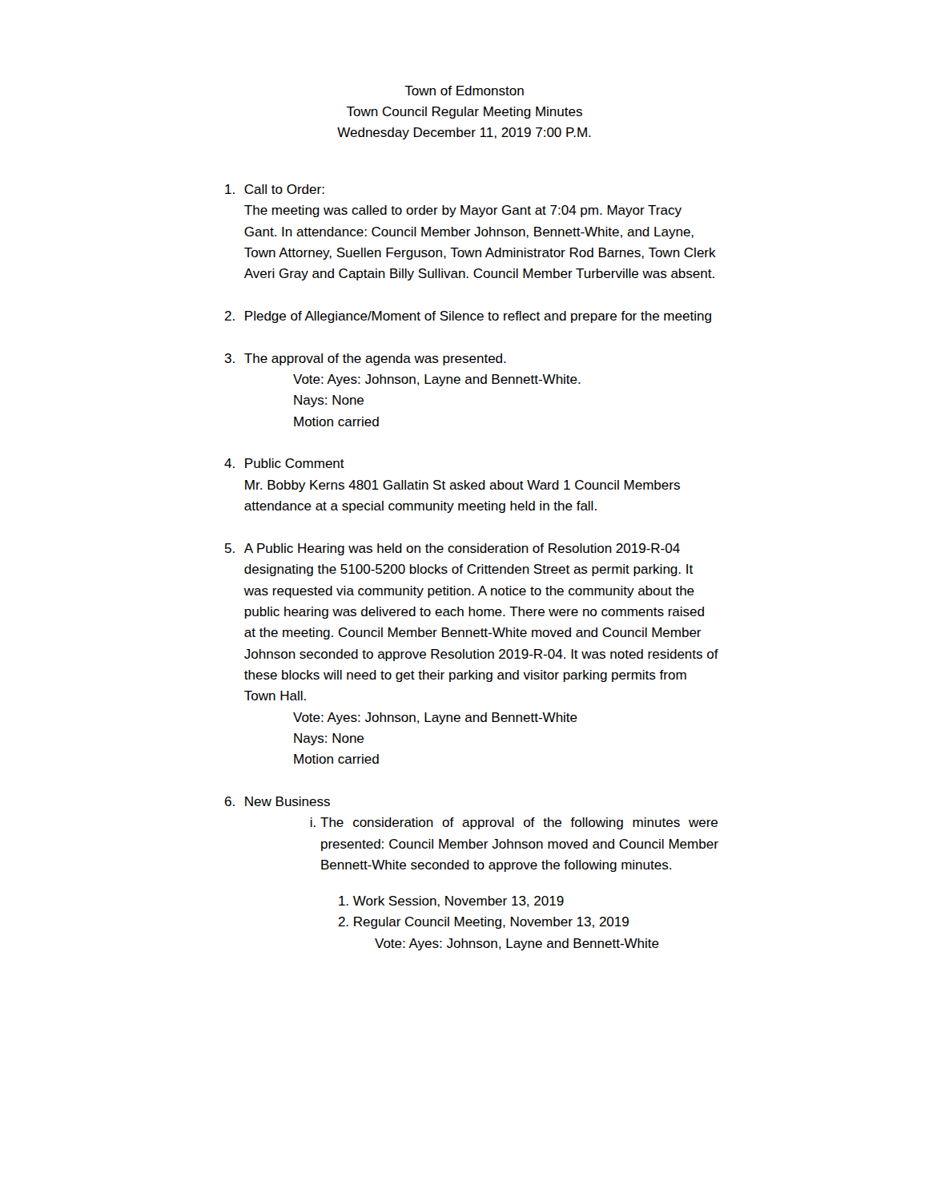Town of Edmonston
Town Council Regular Meeting Minutes
Wednesday December 11, 2019 7:00 P.M.
Call to Order:
The meeting was called to order by Mayor Gant at 7:04 pm. Mayor Tracy Gant. In attendance: Council Member Johnson, Bennett-White, and Layne, Town Attorney, Suellen Ferguson, Town Administrator Rod Barnes, Town Clerk Averi Gray and Captain Billy Sullivan. Council Member Turberville was absent.
Pledge of Allegiance/Moment of Silence to reflect and prepare for the meeting
The approval of the agenda was presented.
Vote: Ayes: Johnson, Layne and Bennett-White.
Nays: None
Motion carried
Public Comment
Mr. Bobby Kerns 4801 Gallatin St asked about Ward 1 Council Members attendance at a special community meeting held in the fall.
A Public Hearing was held on the consideration of Resolution 2019-R-04 designating the 5100-5200 blocks of Crittenden Street as permit parking. It was requested via community petition. A notice to the community about the public hearing was delivered to each home. There were no comments raised at the meeting. Council Member Bennett-White moved and Council Member Johnson seconded to approve Resolution 2019-R-04. It was noted residents of these blocks will need to get their parking and visitor parking permits from Town Hall.
Vote: Ayes: Johnson, Layne and Bennett-White
Nays: None
Motion carried
New Business
The consideration of approval of the following minutes were presented: Council Member Johnson moved and Council Member Bennett-White seconded to approve the following minutes.
Work Session, November 13, 2019
Regular Council Meeting, November 13, 2019
Vote: Ayes: Johnson, Layne and Bennett-White